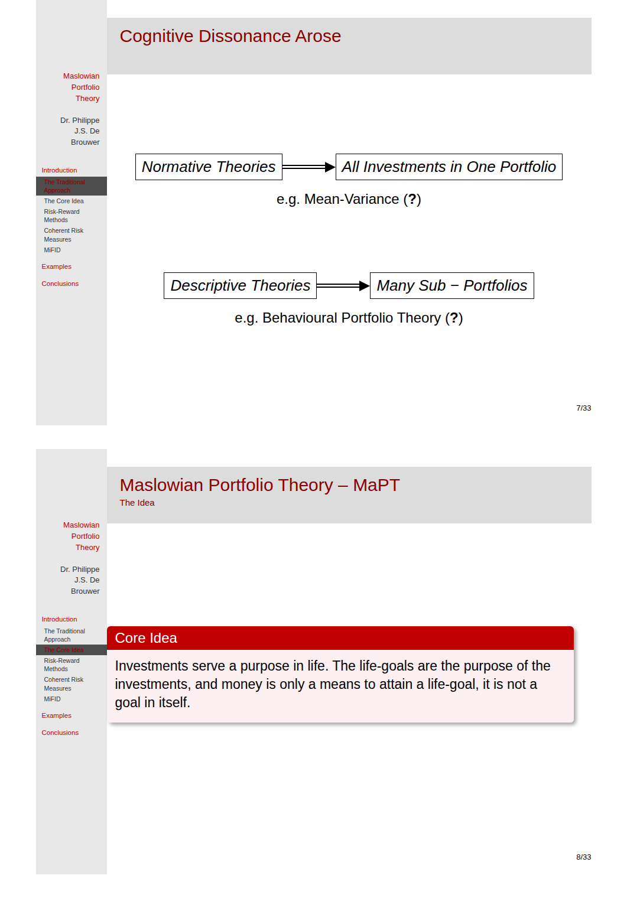Maslowian
Portfolio
Theory
Dr. Philippe
J.S. De
Brouwer
Introduction The Traditional Approach The Core Idea Risk-Reward Methods Coherent Risk Measures MiFID
Examples
Conclusions
Cognitive Dissonance Arose
Normative Theories All Investments in One Portfolio
e.g. Mean-Variance (?)
Descriptive Theories Many Sub − Portfolios
e.g. Behavioural Portfolio Theory (?)
7/33
Maslowian
Portfolio
Theory
Dr. Philippe
J.S. De
Brouwer
Introduction The Traditional Approach The Core Idea Risk-Reward Methods Coherent Risk Measures MiFID
Examples
Conclusions
Maslowian Portfolio Theory – MaPT
The Idea
Core Idea
Investments serve a purpose in life. The life-goals are the purpose of the investments, and money is only a means to attain a life-goal, it is not a goal in itself.
8/33